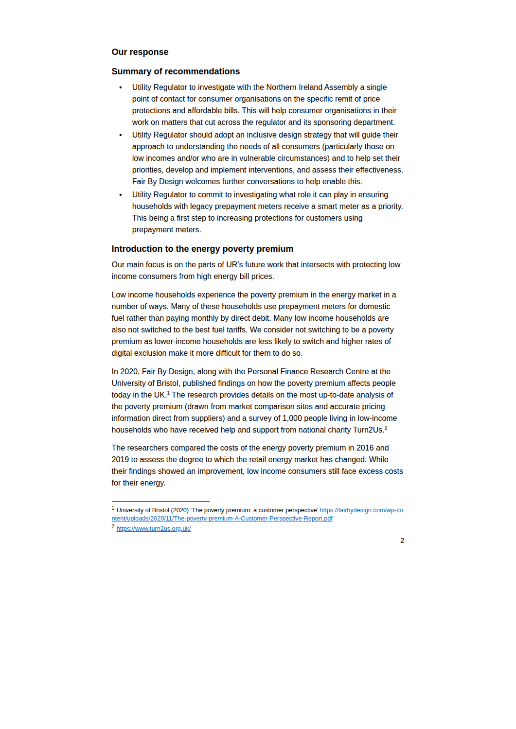Our response
Summary of recommendations
Utility Regulator to investigate with the Northern Ireland Assembly a single point of contact for consumer organisations on the specific remit of price protections and affordable bills. This will help consumer organisations in their work on matters that cut across the regulator and its sponsoring department.
Utility Regulator should adopt an inclusive design strategy that will guide their approach to understanding the needs of all consumers (particularly those on low incomes and/or who are in vulnerable circumstances) and to help set their priorities, develop and implement interventions, and assess their effectiveness. Fair By Design welcomes further conversations to help enable this.
Utility Regulator to commit to investigating what role it can play in ensuring households with legacy prepayment meters receive a smart meter as a priority. This being a first step to increasing protections for customers using prepayment meters.
Introduction to the energy poverty premium
Our main focus is on the parts of UR’s future work that intersects with protecting low income consumers from high energy bill prices.
Low income households experience the poverty premium in the energy market in a number of ways. Many of these households use prepayment meters for domestic fuel rather than paying monthly by direct debit. Many low income households are also not switched to the best fuel tariffs. We consider not switching to be a poverty premium as lower-income households are less likely to switch and higher rates of digital exclusion make it more difficult for them to do so.
In 2020, Fair By Design, along with the Personal Finance Research Centre at the University of Bristol, published findings on how the poverty premium affects people today in the UK.1 The research provides details on the most up-to-date analysis of the poverty premium (drawn from market comparison sites and accurate pricing information direct from suppliers) and a survey of 1,000 people living in low-income households who have received help and support from national charity Turn2Us.2
The researchers compared the costs of the energy poverty premium in 2016 and 2019 to assess the degree to which the retail energy market has changed. While their findings showed an improvement, low income consumers still face excess costs for their energy.
1 University of Bristol (2020) ‘The poverty premium: a customer perspective’ https://fairbydesign.com/wp-content/uploads/2020/11/The-poverty-premium-A-Customer-Perspective-Report.pdf
2 https://www.turn2us.org.uk/
2